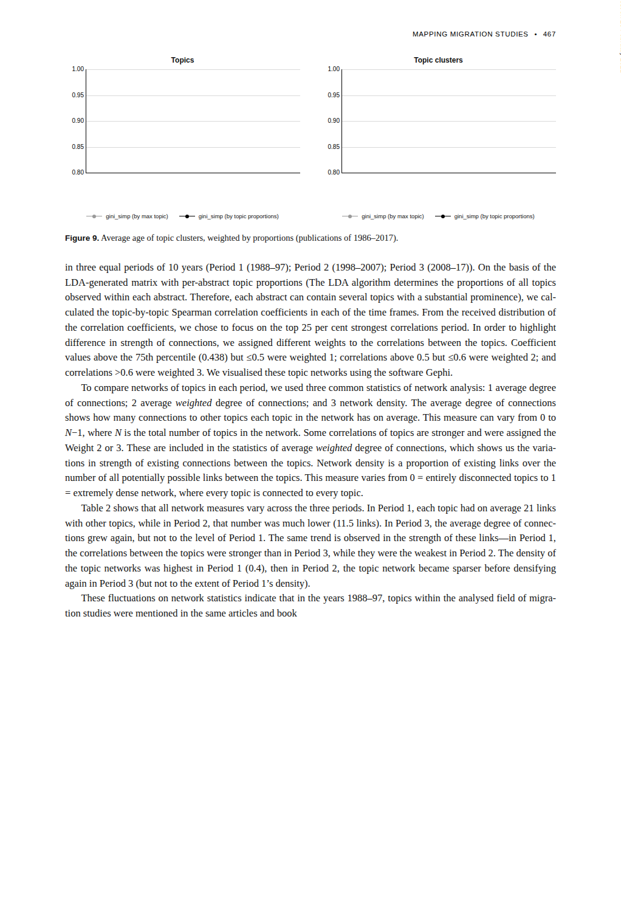Mapping Migration Studies • 467
Downloaded from https://academic.oup.com/migration/article/8/3/455/5543467 by guest on 26 February 2021
Topics
1.00
0.95
0.90
0.85
0.80
gini_simp (by max topic)
gini_simp (by topic proportions)
Topic clusters
1.00
0.95
0.90
0.85
0.80
gini_simp (by max topic)
gini_simp (by topic proportions)
Figure 9. Average age of topic clusters, weighted by proportions (publications of 1986–2017).
in three equal periods of 10 years (Period 1 (1988–97); Period 2 (1998–2007); Period 3 (2008–17)). On the basis of the LDA-generated matrix with per-abstract topic proportions (The LDA algorithm determines the proportions of all topics observed within each abstract. Therefore, each abstract can contain several topics with a substantial prominence), we calculated the topic-by-topic Spearman correlation coefficients in each of the time frames. From the received distribution of the correlation coefficients, we chose to focus on the top 25 per cent strongest correlations period. In order to highlight difference in strength of connections, we assigned different weights to the correlations between the topics. Coefficient values above the 75th percentile (0.438) but ≤0.5 were weighted 1; correlations above 0.5 but ≤0.6 were weighted 2; and correlations >0.6 were weighted 3. We visualised these topic networks using the software Gephi.
To compare networks of topics in each period, we used three common statistics of network analysis: 1 average degree of connections; 2 average weighted degree of connections; and 3 network density. The average degree of connections shows how many connections to other topics each topic in the network has on average. This measure can vary from 0 to N−1, where N is the total number of topics in the network. Some correlations of topics are stronger and were assigned the Weight 2 or 3. These are included in the statistics of average weighted degree of connections, which shows us the variations in strength of existing connections between the topics. Network density is a proportion of existing links over the number of all potentially possible links between the topics. This measure varies from 0 = entirely disconnected topics to 1 = extremely dense network, where every topic is connected to every topic.
Table 2 shows that all network measures vary across the three periods. In Period 1, each topic had on average 21 links with other topics, while in Period 2, that number was much lower (11.5 links). In Period 3, the average degree of connections grew again, but not to the level of Period 1. The same trend is observed in the strength of these links—in Period 1, the correlations between the topics were stronger than in Period 3, while they were the weakest in Period 2. The density of the topic networks was highest in Period 1 (0.4), then in Period 2, the topic network became sparser before densifying again in Period 3 (but not to the extent of Period 1’s density).
These fluctuations on network statistics indicate that in the years 1988–97, topics within the analysed field of migration studies were mentioned in the same articles and book